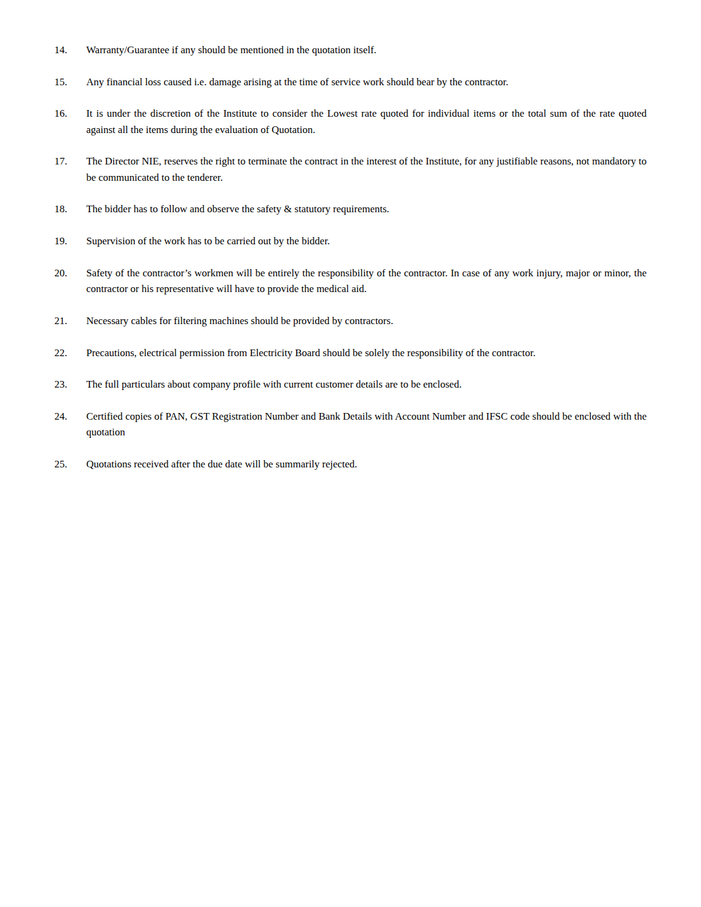Warranty/Guarantee if any should be mentioned in the quotation itself.
Any financial loss caused i.e. damage arising at the time of service work should bear by the contractor.
It is under the discretion of the Institute to consider the Lowest rate quoted for individual items or the total sum of the rate quoted against all the items during the evaluation of Quotation.
The Director NIE, reserves the right to terminate the contract in the interest of the Institute, for any justifiable reasons, not mandatory to be communicated to the tenderer.
The bidder has to follow and observe the safety & statutory requirements.
Supervision of the work has to be carried out by the bidder.
Safety of the contractor’s workmen will be entirely the responsibility of the contractor. In case of any work injury, major or minor, the contractor or his representative will have to provide the medical aid.
Necessary cables for filtering machines should be provided by contractors.
Precautions, electrical permission from Electricity Board should be solely the responsibility of the contractor.
The full particulars about company profile with current customer details are to be enclosed.
Certified copies of PAN, GST Registration Number and Bank Details with Account Number and IFSC code should be enclosed with the quotation
Quotations received after the due date will be summarily rejected.